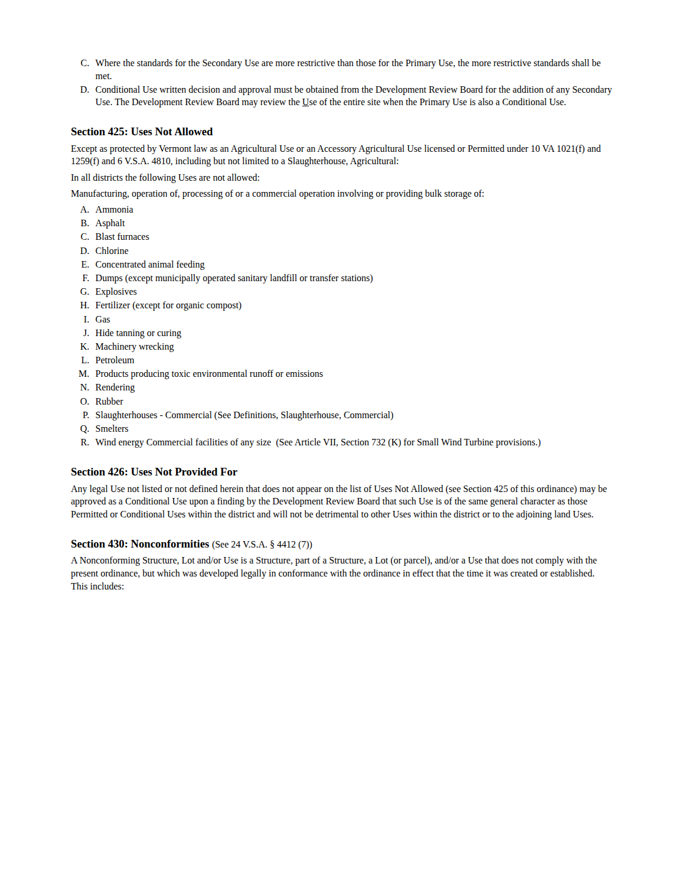Where the standards for the Secondary Use are more restrictive than those for the Primary Use, the more restrictive standards shall be met.
Conditional Use written decision and approval must be obtained from the Development Review Board for the addition of any Secondary Use. The Development Review Board may review the Use of the entire site when the Primary Use is also a Conditional Use.
Section 425: Uses Not Allowed
Except as protected by Vermont law as an Agricultural Use or an Accessory Agricultural Use licensed or Permitted under 10 VA 1021(f) and 1259(f) and 6 V.S.A. 4810, including but not limited to a Slaughterhouse, Agricultural:
In all districts the following Uses are not allowed:
Manufacturing, operation of, processing of or a commercial operation involving or providing bulk storage of:
Ammonia
Asphalt
Blast furnaces
Chlorine
Concentrated animal feeding
Dumps (except municipally operated sanitary landfill or transfer stations)
Explosives
Fertilizer (except for organic compost)
Gas
Hide tanning or curing
Machinery wrecking
Petroleum
Products producing toxic environmental runoff or emissions
Rendering
Rubber
Slaughterhouses - Commercial (See Definitions, Slaughterhouse, Commercial)
Smelters
Wind energy Commercial facilities of any size (See Article VII, Section 732 (K) for Small Wind Turbine provisions.)
Section 426: Uses Not Provided For
Any legal Use not listed or not defined herein that does not appear on the list of Uses Not Allowed (see Section 425 of this ordinance) may be approved as a Conditional Use upon a finding by the Development Review Board that such Use is of the same general character as those Permitted or Conditional Uses within the district and will not be detrimental to other Uses within the district or to the adjoining land Uses.
Section 430: Nonconformities (See 24 V.S.A. § 4412 (7))
A Nonconforming Structure, Lot and/or Use is a Structure, part of a Structure, a Lot (or parcel), and/or a Use that does not comply with the present ordinance, but which was developed legally in conformance with the ordinance in effect that the time it was created or established. This includes: